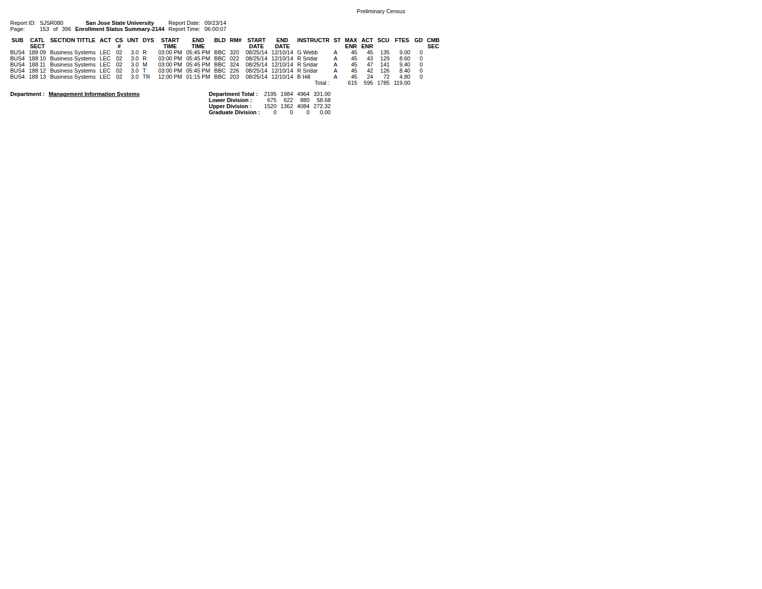Preliminary Census
| Report ID: | SJSR080 | San Jose State University | Report Date: | 09/23/14 |
| Page: | 153 | of | 396 | Enrollment Status Summary-2144 | Report Time: | 06:00:07 |
| SUB | CATL SECT | SECTION TITTLE | ACT | CS # | UNT | DYS | START TIME | END TIME | BLD | RM# | START DATE | END DATE | INSTRUCTR | ST | MAX ENR | ACT ENR | SCU | FTES | GD | CMB SEC |
| --- | --- | --- | --- | --- | --- | --- | --- | --- | --- | --- | --- | --- | --- | --- | --- | --- | --- | --- | --- | --- |
| BUS4 | 188 09 | Business Systems | LEC | 02 | 3.0 | R | 03:00 PM | 05:45 PM | BBC | 320 | 08/25/14 | 12/10/14 | G Webb | A | 45 | 45 | 135 | 9.00 | 0 | |
| BUS4 | 188 10 | Business Systems | LEC | 02 | 3.0 | R | 03:00 PM | 05:45 PM | BBC | 022 | 08/25/14 | 12/10/14 | R Sridar | A | 45 | 43 | 129 | 8.60 | 0 | |
| BUS4 | 188 11 | Business Systems | LEC | 02 | 3.0 | M | 03:00 PM | 05:45 PM | BBC | 324 | 08/25/14 | 12/10/14 | R Sridar | A | 45 | 47 | 141 | 9.40 | 0 | |
| BUS4 | 188 12 | Business Systems | LEC | 02 | 3.0 | T | 03:00 PM | 05:45 PM | BBC | 226 | 08/25/14 | 12/10/14 | R Sridar | A | 45 | 42 | 126 | 8.40 | 0 | |
| BUS4 | 188 13 | Business Systems | LEC | 02 | 3.0 | TR | 12:00 PM | 01:15 PM | BBC | 203 | 08/25/14 | 12/10/14 | B Hill | A | 45 | 24 | 72 | 4.80 | 0 | |
| Total : | | 615 | 595 | 1785 | 119.00 | | |
| Department : | Management Information Systems | | Department Total : | 2195 | 1984 | 4964 | 331.00 |
| | | | Lower Division : | 675 | 622 | 880 | 58.68 |
| | | | Upper Division : | 1520 | 1362 | 4084 | 272.32 |
| | | | Graduate Division : | 0 | 0 | 0 | 0.00 |